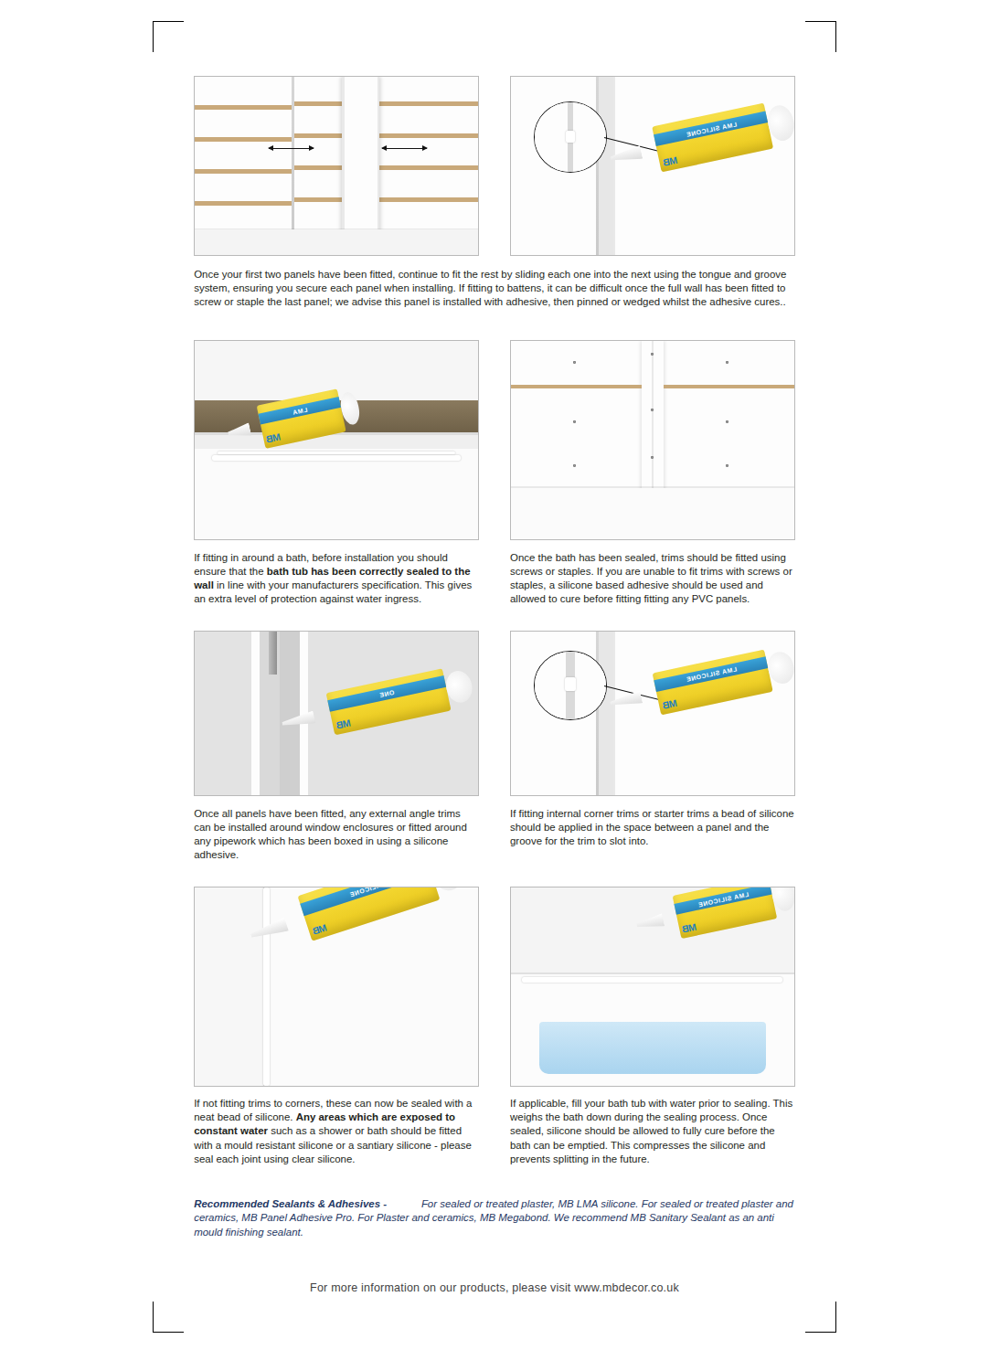LMA SILICONE
MB
Once your first two panels have been fitted, continue to fit the rest by sliding each one into the next using the tongue and groove system, ensuring you secure each panel when installing. If fitting to battens, it can be difficult once the full wall has been fitted to screw or staple the last panel; we advise this panel is installed with adhesive, then pinned or wedged whilst the adhesive cures..
LMA
MB
If fitting in around a bath, before installation you should ensure that the bath tub has been correctly sealed to the wall in line with your manufacturers specification. This gives an extra level of protection against water ingress.
Once the bath has been sealed, trims should be fitted using screws or staples. If you are unable to fit trims with screws or staples, a silicone based adhesive should be used and allowed to cure before fitting fitting any PVC panels.
ONE
MB
Once all panels have been fitted, any external angle trims can be installed around window enclosures or fitted around any pipework which has been boxed in using a silicone adhesive.
LMA SILICONE
MB
If fitting internal corner trims or starter trims a bead of silicone should be applied in the space between a panel and the groove for the trim to slot into.
SILICONE
MB
If not fitting trims to corners, these can now be sealed with a neat bead of silicone. Any areas which are exposed to constant water such as a shower or bath should be fitted with a mould resistant silicone or a santiary silicone - please seal each joint using clear silicone.
LMA SILICONE
MB
If applicable, fill your bath tub with water prior to sealing. This weighs the bath down during the sealing process. Once sealed, silicone should be allowed to fully cure before the bath can be emptied. This compresses the silicone and prevents splitting in the future.
Recommended Sealants & Adhesives - For sealed or treated plaster, MB LMA silicone. For sealed or treated plaster and ceramics, MB Panel Adhesive Pro. For Plaster and ceramics, MB Megabond. We recommend MB Sanitary Sealant as an anti mould finishing sealant.
For more information on our products, please visit www.mbdecor.co.uk